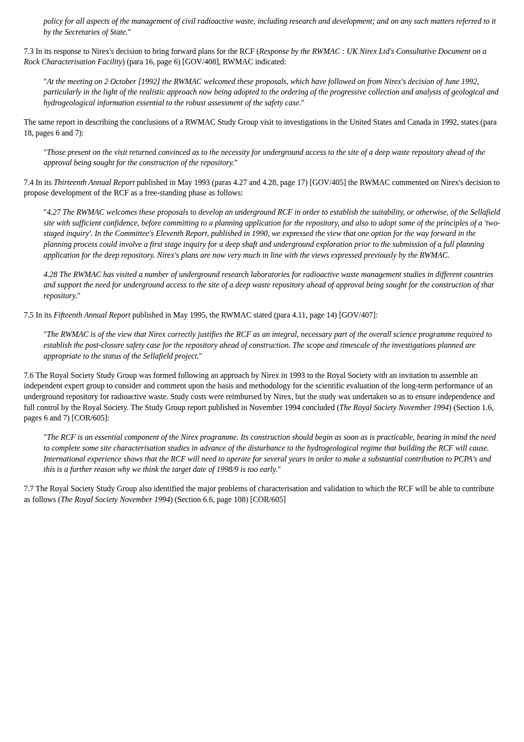policy for all aspects of the management of civil radioactive waste, including research and development; and on any such matters referred to it by the Secretaries of State."
7.3 In its response to Nirex's decision to bring forward plans for the RCF (Response by the RWMAC : UK Nirex Ltd's Consultative Document on a Rock Characterisation Facility) (para 16, page 6) [GOV/408], RWMAC indicated:
"At the meeting on 2 October [1992] the RWMAC welcomed these proposals, which have followed on from Nirex's decision of June 1992, particularly in the light of the realistic approach now being adopted to the ordering of the progressive collection and analysis of geological and hydrogeological information essential to the robust assessment of the safety case."
The same report in describing the conclusions of a RWMAC Study Group visit to investigations in the United States and Canada in 1992, states (para 18, pages 6 and 7):
"Those present on the visit returned convinced as to the necessity for underground access to the site of a deep waste repository ahead of the approval being sought for the construction of the repository."
7.4 In its Thirteenth Annual Report published in May 1993 (paras 4.27 and 4.28, page 17) [GOV/405] the RWMAC commented on Nirex's decision to propose development of the RCF as a free-standing phase as follows:
"4.27 The RWMAC welcomes these proposals to develop an underground RCF in order to establish the suitability, or otherwise, of the Sellafield site with sufficient confidence, before committing to a planning application for the repository, and also to adopt some of the principles of a 'two-staged inquiry'. In the Committee's Eleventh Report, published in 1990, we expressed the view that one option for the way forward in the planning process could involve a first stage inquiry for a deep shaft and underground exploration prior to the submission of a full planning application for the deep repository. Nirex's plans are now very much in line with the views expressed previously by the RWMAC.
4.28 The RWMAC has visited a number of underground research laboratories for radioactive waste management studies in different countries and support the need for underground access to the site of a deep waste repository ahead of approval being sought for the construction of that repository."
7.5 In its Fifteenth Annual Report published in May 1995, the RWMAC stated (para 4.11, page 14) [GOV/407]:
"The RWMAC is of the view that Nirex correctly justifies the RCF as an integral, necessary part of the overall science programme required to establish the post-closure safety case for the repository ahead of construction. The scope and timescale of the investigations planned are appropriate to the status of the Sellafield project."
7.6 The Royal Society Study Group was formed following an approach by Nirex in 1993 to the Royal Society with an invitation to assemble an independent expert group to consider and comment upon the basis and methodology for the scientific evaluation of the long-term performance of an underground repository for radioactive waste. Study costs were reimbursed by Nirex, but the study was undertaken so as to ensure independence and full control by the Royal Society. The Study Group report published in November 1994 concluded (The Royal Society November 1994) (Section 1.6, pages 6 and 7) [COR/605]:
"The RCF is an essential component of the Nirex programme. Its construction should begin as soon as is practicable, bearing in mind the need to complete some site characterisation studies in advance of the disturbance to the hydrogeological regime that building the RCF will cause. International experience shows that the RCF will need to operate for several years in order to make a substantial contribution to PCPA's and this is a further reason why we think the target date of 1998/9 is too early."
7.7 The Royal Society Study Group also identified the major problems of characterisation and validation to which the RCF will be able to contribute as follows (The Royal Society November 1994) (Section 6.6, page 108) [COR/605]